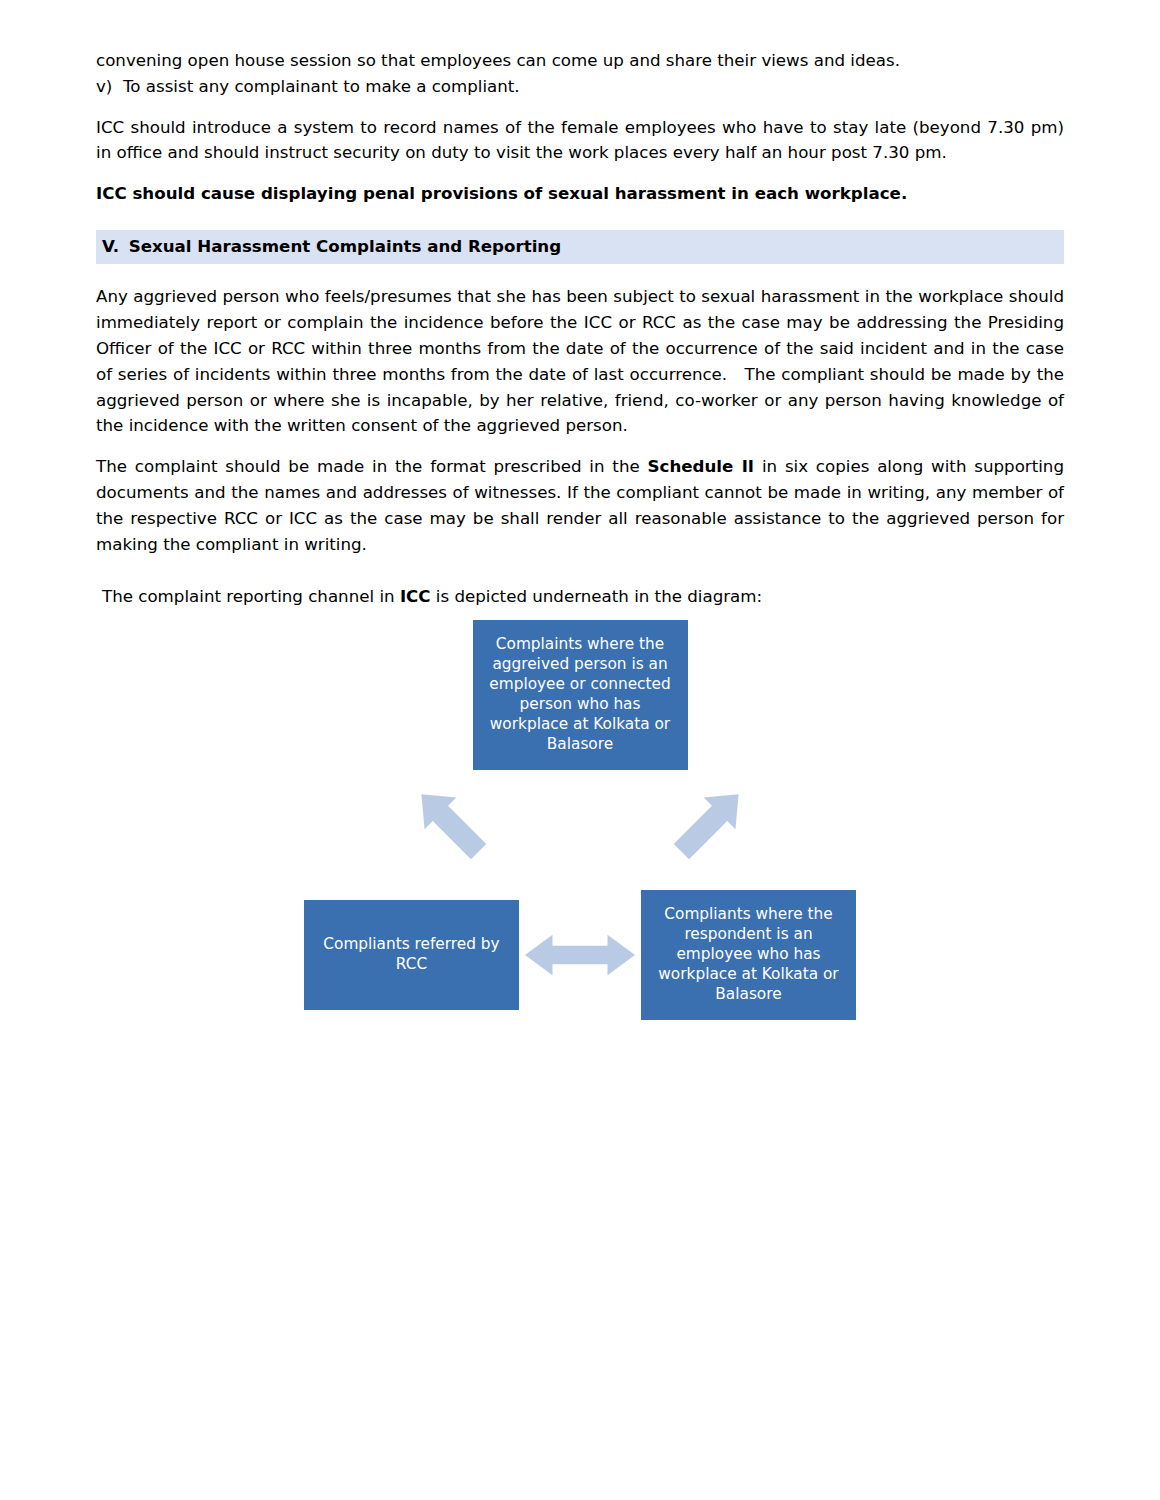convening open house session so that employees can come up and share their views and ideas.
v) To assist any complainant to make a compliant.
ICC should introduce a system to record names of the female employees who have to stay late (beyond 7.30 pm) in office and should instruct security on duty to visit the work places every half an hour post 7.30 pm.
ICC should cause displaying penal provisions of sexual harassment in each workplace.
V. Sexual Harassment Complaints and Reporting
Any aggrieved person who feels/presumes that she has been subject to sexual harassment in the workplace should immediately report or complain the incidence before the ICC or RCC as the case may be addressing the Presiding Officer of the ICC or RCC within three months from the date of the occurrence of the said incident and in the case of series of incidents within three months from the date of last occurrence. The compliant should be made by the aggrieved person or where she is incapable, by her relative, friend, co-worker or any person having knowledge of the incidence with the written consent of the aggrieved person.
The complaint should be made in the format prescribed in the Schedule II in six copies along with supporting documents and the names and addresses of witnesses. If the compliant cannot be made in writing, any member of the respective RCC or ICC as the case may be shall render all reasonable assistance to the aggrieved person for making the compliant in writing.
The complaint reporting channel in ICC is depicted underneath in the diagram:
Complaints where the aggreived person is an employee or connected person who has workplace at Kolkata or Balasore
Compliants referred by RCC
Compliants where the respondent is an employee who has workplace at Kolkata or Balasore